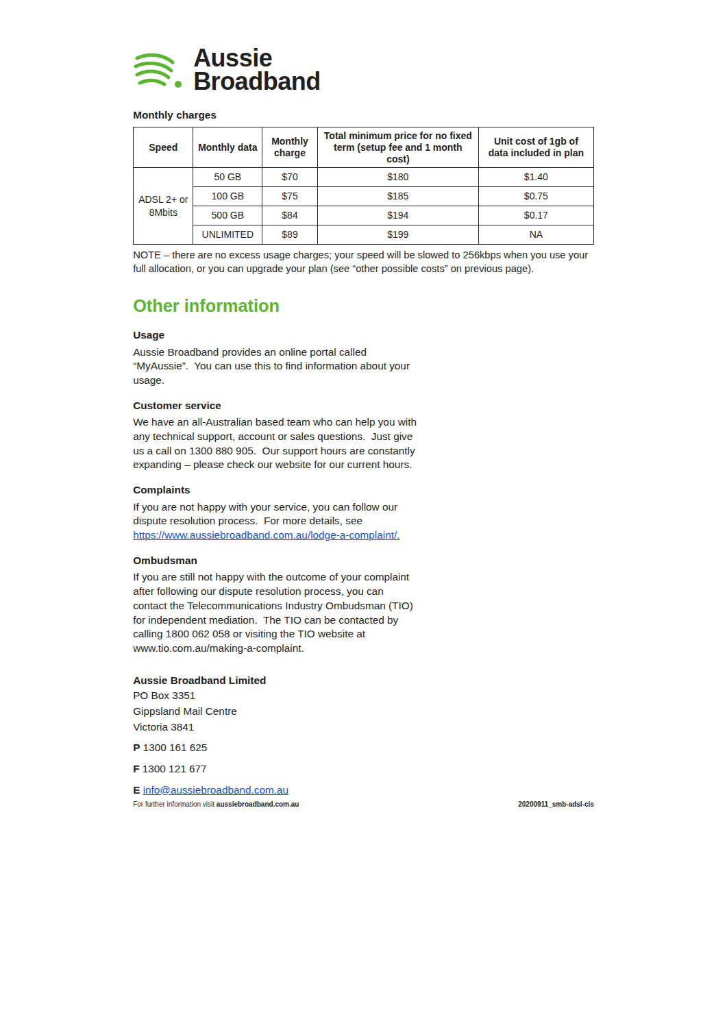Aussie
Broadband
Monthly charges
| Speed | Monthly data | Monthly charge | Total minimum price for no fixed term (setup fee and 1 month cost) | Unit cost of 1gb of data included in plan |
| --- | --- | --- | --- | --- |
| ADSL 2+ or 8Mbits | 50 GB | $70 | $180 | $1.40 |
| 100 GB | $75 | $185 | $0.75 |
| 500 GB | $84 | $194 | $0.17 |
| UNLIMITED | $89 | $199 | NA |
NOTE – there are no excess usage charges; your speed will be slowed to 256kbps when you use your full allocation, or you can upgrade your plan (see “other possible costs” on previous page).
Other information
Usage
Aussie Broadband provides an online portal called “MyAussie”. You can use this to find information about your usage.
Customer service
We have an all-Australian based team who can help you with any technical support, account or sales questions. Just give us a call on 1300 880 905. Our support hours are constantly expanding – please check our website for our current hours.
Complaints
If you are not happy with your service, you can follow our dispute resolution process. For more details, see https://www.aussiebroadband.com.au/lodge-a-complaint/.
Ombudsman
If you are still not happy with the outcome of your complaint after following our dispute resolution process, you can contact the Telecommunications Industry Ombudsman (TIO) for independent mediation. The TIO can be contacted by calling 1800 062 058 or visiting the TIO website at www.tio.com.au/making-a-complaint.
Aussie Broadband Limited
PO Box 3351
Gippsland Mail Centre
Victoria 3841
P 1300 161 625
F 1300 121 677
E info@aussiebroadband.com.au
For further information visit aussiebroadband.com.au
20200911_smb-adsl-cis